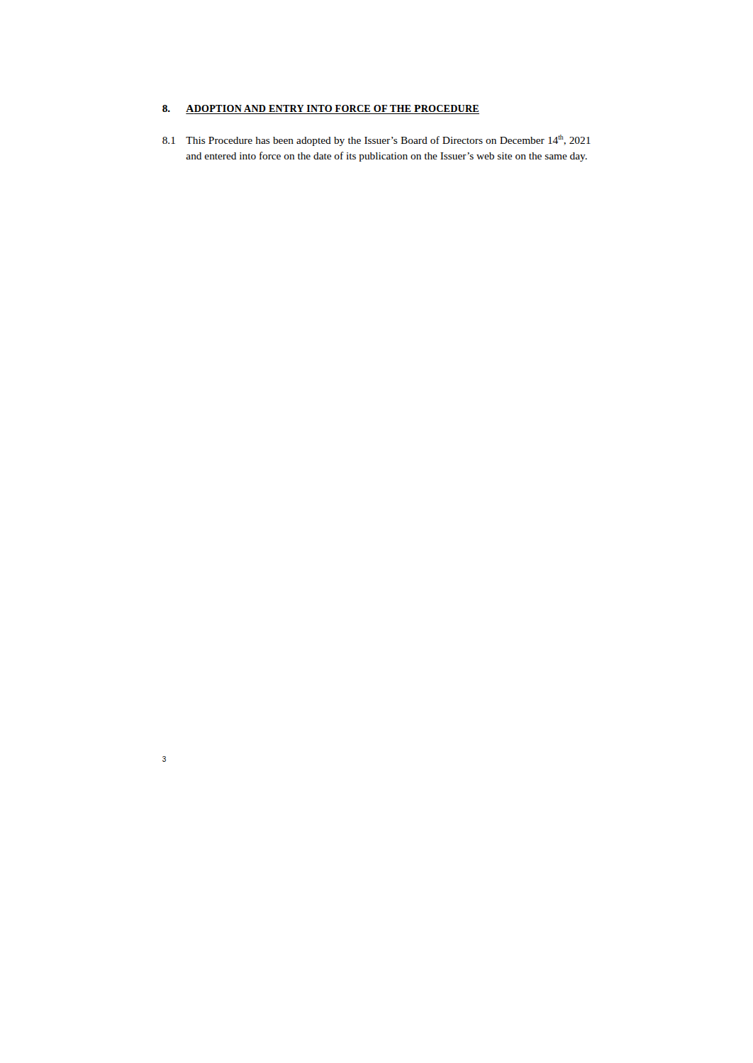8.
ADOPTION AND ENTRY INTO FORCE OF THE PROCEDURE
8.1
This Procedure has been adopted by the Issuer’s Board of Directors on December 14th, 2021 and entered into force on the date of its publication on the Issuer’s web site on the same day.
3